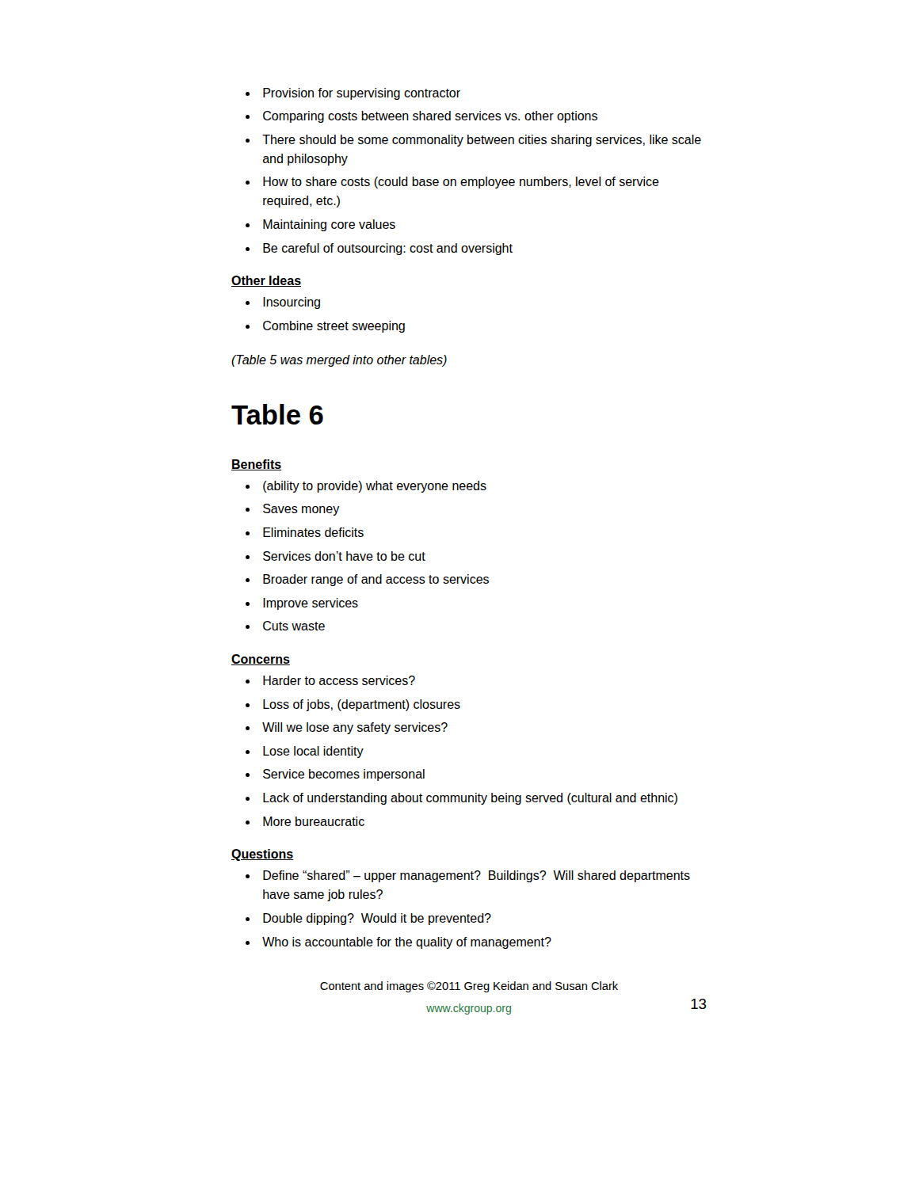Provision for supervising contractor
Comparing costs between shared services vs. other options
There should be some commonality between cities sharing services, like scale and philosophy
How to share costs (could base on employee numbers, level of service required, etc.)
Maintaining core values
Be careful of outsourcing: cost and oversight
Other Ideas
Insourcing
Combine street sweeping
(Table 5 was merged into other tables)
Table 6
Benefits
(ability to provide) what everyone needs
Saves money
Eliminates deficits
Services don’t have to be cut
Broader range of and access to services
Improve services
Cuts waste
Concerns
Harder to access services?
Loss of jobs, (department) closures
Will we lose any safety services?
Lose local identity
Service becomes impersonal
Lack of understanding about community being served (cultural and ethnic)
More bureaucratic
Questions
Define “shared” – upper management? Buildings? Will shared departments have same job rules?
Double dipping? Would it be prevented?
Who is accountable for the quality of management?
Content and images ©2011 Greg Keidan and Susan Clark 13
www.ckgroup.org